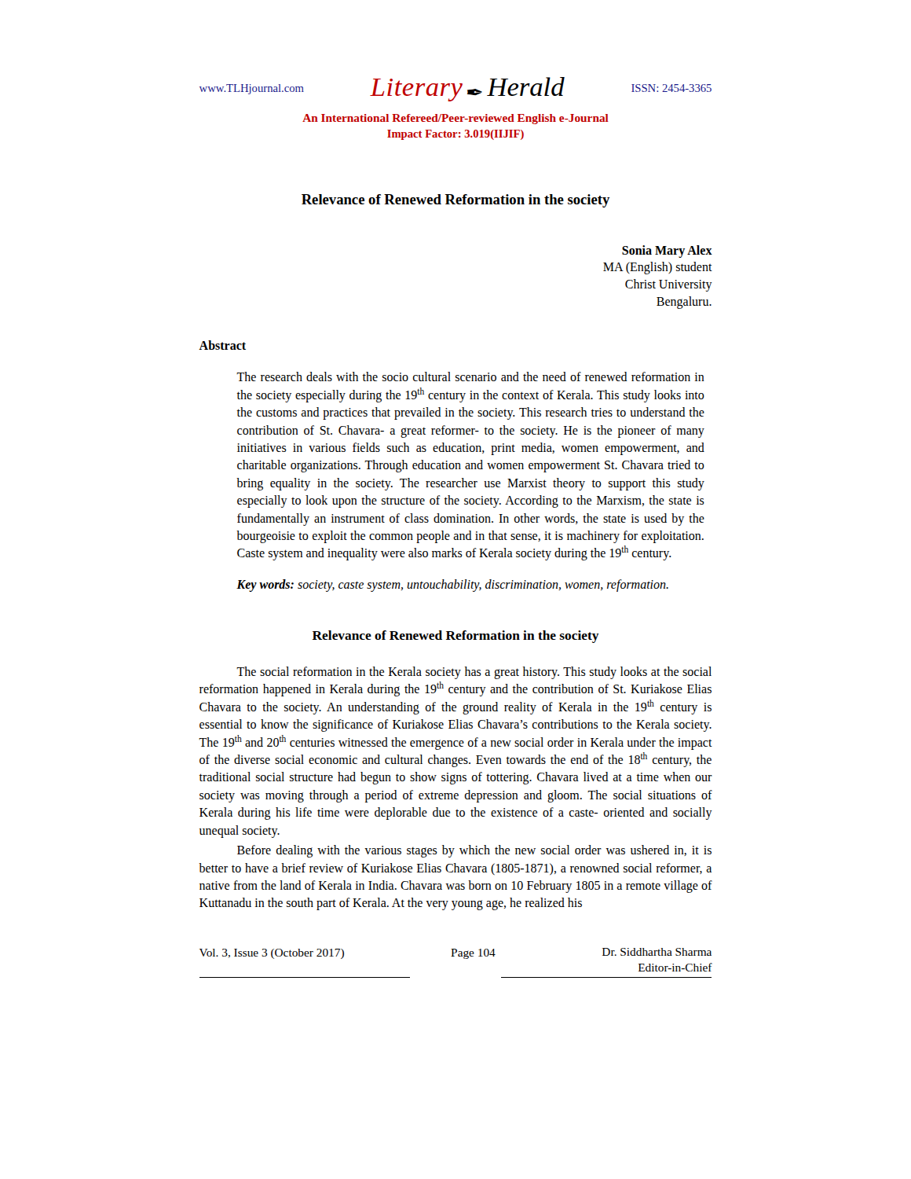www.TLHjournal.com
Literary✒Herald
ISSN: 2454-3365
An International Refereed/Peer-reviewed English e-Journal
Impact Factor: 3.019(IIJIF)
Relevance of Renewed Reformation in the society
Sonia Mary Alex
MA (English) student
Christ University
Bengaluru.
Abstract
The research deals with the socio cultural scenario and the need of renewed reformation in the society especially during the 19th century in the context of Kerala. This study looks into the customs and practices that prevailed in the society. This research tries to understand the contribution of St. Chavara- a great reformer- to the society. He is the pioneer of many initiatives in various fields such as education, print media, women empowerment, and charitable organizations. Through education and women empowerment St. Chavara tried to bring equality in the society. The researcher use Marxist theory to support this study especially to look upon the structure of the society. According to the Marxism, the state is fundamentally an instrument of class domination. In other words, the state is used by the bourgeoisie to exploit the common people and in that sense, it is machinery for exploitation. Caste system and inequality were also marks of Kerala society during the 19th century.
Key words: society, caste system, untouchability, discrimination, women, reformation.
Relevance of Renewed Reformation in the society
The social reformation in the Kerala society has a great history. This study looks at the social reformation happened in Kerala during the 19th century and the contribution of St. Kuriakose Elias Chavara to the society. An understanding of the ground reality of Kerala in the 19th century is essential to know the significance of Kuriakose Elias Chavara’s contributions to the Kerala society. The 19th and 20th centuries witnessed the emergence of a new social order in Kerala under the impact of the diverse social economic and cultural changes. Even towards the end of the 18th century, the traditional social structure had begun to show signs of tottering. Chavara lived at a time when our society was moving through a period of extreme depression and gloom. The social situations of Kerala during his life time were deplorable due to the existence of a caste- oriented and socially unequal society.
Before dealing with the various stages by which the new social order was ushered in, it is better to have a brief review of Kuriakose Elias Chavara (1805-1871), a renowned social reformer, a native from the land of Kerala in India. Chavara was born on 10 February 1805 in a remote village of Kuttanadu in the south part of Kerala. At the very young age, he realized his
Vol. 3, Issue 3 (October 2017)
Page 104
Dr. Siddhartha Sharma
Editor-in-Chief